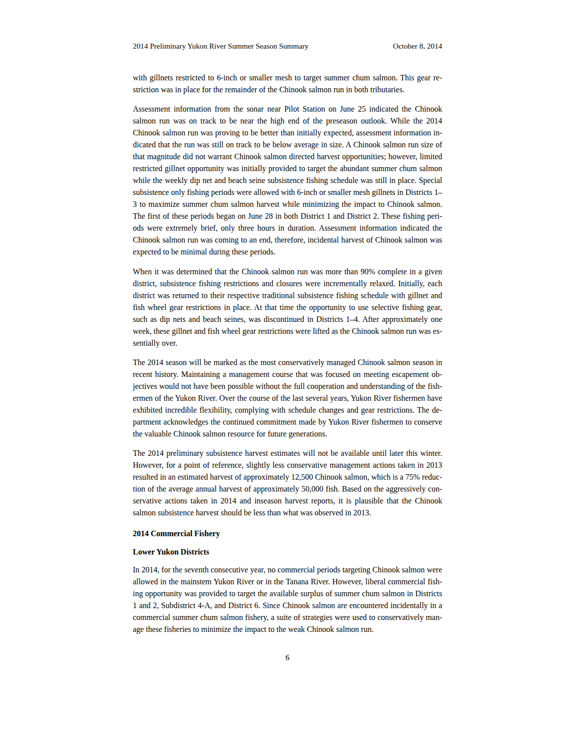2014 Preliminary Yukon River Summer Season Summary October 8, 2014
with gillnets restricted to 6-inch or smaller mesh to target summer chum salmon. This gear restriction was in place for the remainder of the Chinook salmon run in both tributaries.
Assessment information from the sonar near Pilot Station on June 25 indicated the Chinook salmon run was on track to be near the high end of the preseason outlook. While the 2014 Chinook salmon run was proving to be better than initially expected, assessment information indicated that the run was still on track to be below average in size. A Chinook salmon run size of that magnitude did not warrant Chinook salmon directed harvest opportunities; however, limited restricted gillnet opportunity was initially provided to target the abundant summer chum salmon while the weekly dip net and beach seine subsistence fishing schedule was still in place. Special subsistence only fishing periods were allowed with 6-inch or smaller mesh gillnets in Districts 1–3 to maximize summer chum salmon harvest while minimizing the impact to Chinook salmon. The first of these periods began on June 28 in both District 1 and District 2. These fishing periods were extremely brief, only three hours in duration. Assessment information indicated the Chinook salmon run was coming to an end, therefore, incidental harvest of Chinook salmon was expected to be minimal during these periods.
When it was determined that the Chinook salmon run was more than 90% complete in a given district, subsistence fishing restrictions and closures were incrementally relaxed. Initially, each district was returned to their respective traditional subsistence fishing schedule with gillnet and fish wheel gear restrictions in place. At that time the opportunity to use selective fishing gear, such as dip nets and beach seines, was discontinued in Districts 1–4. After approximately one week, these gillnet and fish wheel gear restrictions were lifted as the Chinook salmon run was essentially over.
The 2014 season will be marked as the most conservatively managed Chinook salmon season in recent history. Maintaining a management course that was focused on meeting escapement objectives would not have been possible without the full cooperation and understanding of the fishermen of the Yukon River. Over the course of the last several years, Yukon River fishermen have exhibited incredible flexibility, complying with schedule changes and gear restrictions. The department acknowledges the continued commitment made by Yukon River fishermen to conserve the valuable Chinook salmon resource for future generations.
The 2014 preliminary subsistence harvest estimates will not be available until later this winter. However, for a point of reference, slightly less conservative management actions taken in 2013 resulted in an estimated harvest of approximately 12,500 Chinook salmon, which is a 75% reduction of the average annual harvest of approximately 50,000 fish. Based on the aggressively conservative actions taken in 2014 and inseason harvest reports, it is plausible that the Chinook salmon subsistence harvest should be less than what was observed in 2013.
2014 Commercial Fishery
Lower Yukon Districts
In 2014, for the seventh consecutive year, no commercial periods targeting Chinook salmon were allowed in the mainstem Yukon River or in the Tanana River. However, liberal commercial fishing opportunity was provided to target the available surplus of summer chum salmon in Districts 1 and 2, Subdistrict 4-A, and District 6. Since Chinook salmon are encountered incidentally in a commercial summer chum salmon fishery, a suite of strategies were used to conservatively manage these fisheries to minimize the impact to the weak Chinook salmon run.
6